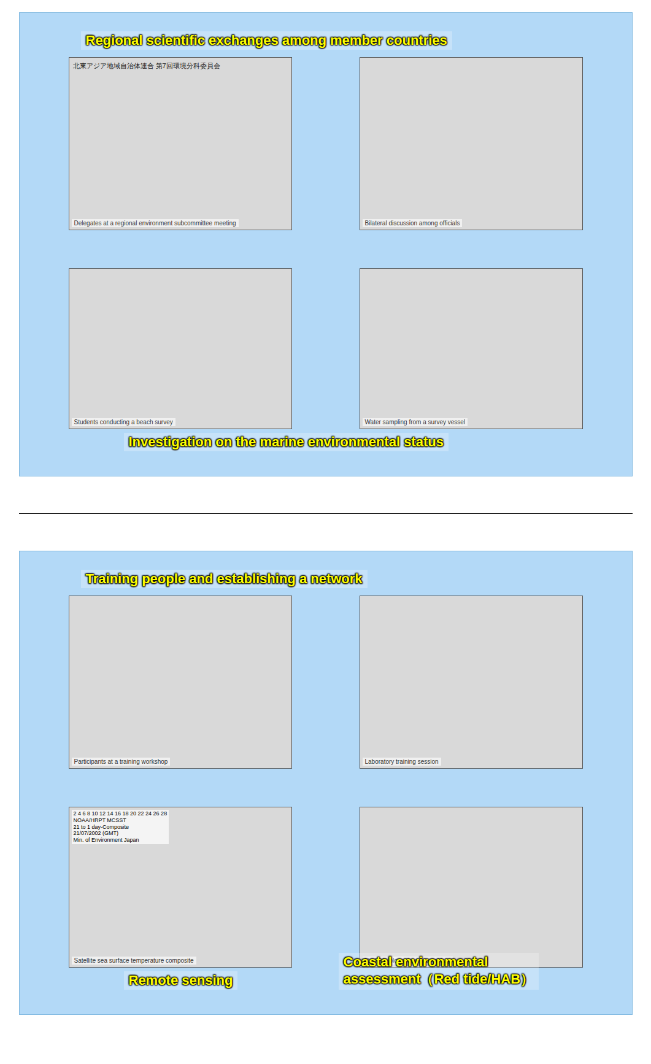Regional scientific exchanges among member countries
北東アジア地域自治体連合 第7回環境分科委員会
Delegates at a regional environment subcommittee meeting
Bilateral discussion among officials
Students conducting a beach survey
Water sampling from a survey vessel
Investigation on the marine environmental status
Training people and establishing a network
Participants at a training workshop
Laboratory training session
2 4 6 8 10 12 14 16 18 20 22 24 26 28
NOAA/HRPT MCSST
21 to 1 day-Composite
21/07/2002 (GMT)
Min. of Environment Japan
Satellite sea surface temperature composite
Red tide bloom in a coastal bay
Remote sensing
Coastal environmental
assessment（Red tide/HAB）